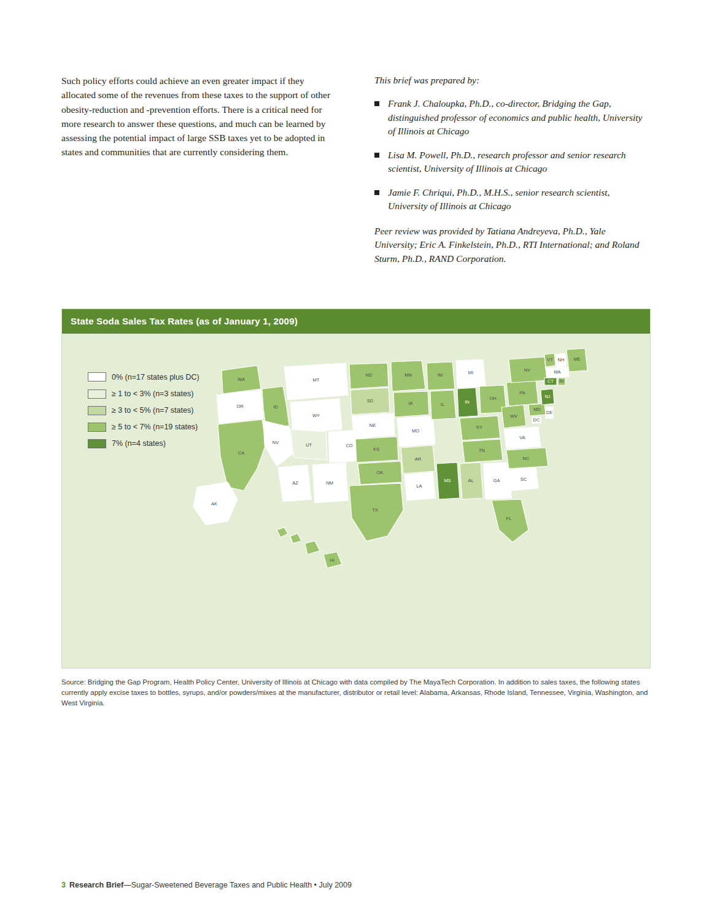Such policy efforts could achieve an even greater impact if they allocated some of the revenues from these taxes to the support of other obesity-reduction and -prevention efforts. There is a critical need for more research to answer these questions, and much can be learned by assessing the potential impact of large SSB taxes yet to be adopted in states and communities that are currently considering them.
This brief was prepared by:
Frank J. Chaloupka, Ph.D., co-director, Bridging the Gap, distinguished professor of economics and public health, University of Illinois at Chicago
Lisa M. Powell, Ph.D., research professor and senior research scientist, University of Illinois at Chicago
Jamie F. Chriqui, Ph.D., M.H.S., senior research scientist, University of Illinois at Chicago
Peer review was provided by Tatiana Andreyeva, Ph.D., Yale University; Eric A. Finkelstein, Ph.D., RTI International; and Roland Sturm, Ph.D., RAND Corporation.
State Soda Sales Tax Rates (as of January 1, 2009)
0% (n=17 states plus DC)
≥ 1 to < 3% (n=3 states)
≥ 3 to < 5% (n=7 states)
≥ 5 to < 7% (n=19 states)
7% (n=4 states)
WA OR ID MT WY CA NV UT AZ CO NM ND SD NE KS OK TX MN IA MO AR LA WI IL MI IN OH KY TN MS AL GA FL PA NY WV VA NC SC MD DC DE NJ CT RI MA VT NH ME AK HI
Source: Bridging the Gap Program, Health Policy Center, University of Illinois at Chicago with data compiled by The MayaTech Corporation. In addition to sales taxes, the following states currently apply excise taxes to bottles, syrups, and/or powders/mixes at the manufacturer, distributor or retail level: Alabama, Arkansas, Rhode Island, Tennessee, Virginia, Washington, and West Virginia.
3 Research Brief—Sugar-Sweetened Beverage Taxes and Public Health • July 2009